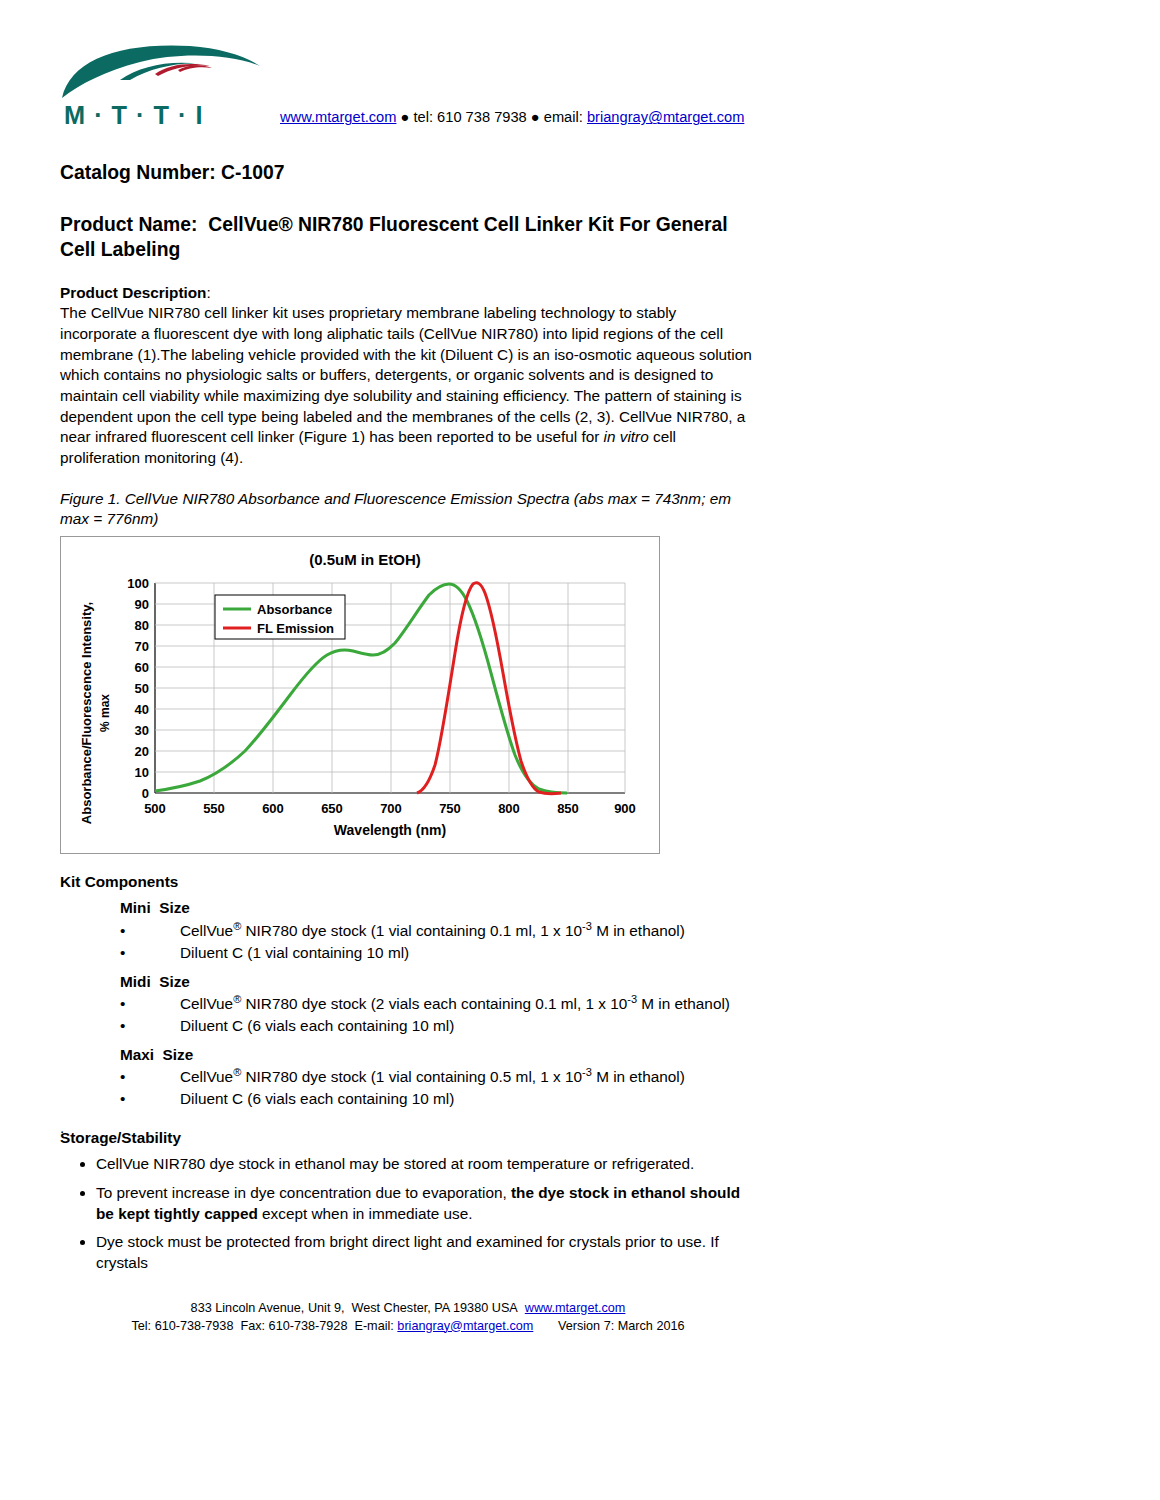M · T · T · I
www.mtarget.com ● tel: 610 738 7938 ● email: briangray@mtarget.com
Catalog Number: C-1007
Product Name: CellVue® NIR780 Fluorescent Cell Linker Kit For General Cell Labeling
Product Description:
The CellVue NIR780 cell linker kit uses proprietary membrane labeling technology to stably incorporate a fluorescent dye with long aliphatic tails (CellVue NIR780) into lipid regions of the cell membrane (1).The labeling vehicle provided with the kit (Diluent C) is an iso-osmotic aqueous solution which contains no physiologic salts or buffers, detergents, or organic solvents and is designed to maintain cell viability while maximizing dye solubility and staining efficiency. The pattern of staining is dependent upon the cell type being labeled and the membranes of the cells (2, 3). CellVue NIR780, a near infrared fluorescent cell linker (Figure 1) has been reported to be useful for in vitro cell proliferation monitoring (4).
Figure 1. CellVue NIR780 Absorbance and Fluorescence Emission Spectra (abs max = 743nm; em max = 776nm)
(0.5uM in EtOH) Absorbance/Fluorescence Intensity, % max 0 10 20 30 40 50 60 70 80 90 100 500 550 600 650 700 750 800 850 900 Wavelength (nm) Absorbance FL Emission
Kit Components
Mini Size
CellVue® NIR780 dye stock (1 vial containing 0.1 ml, 1 x 10-3 M in ethanol)
Diluent C (1 vial containing 10 ml)
Midi Size
CellVue® NIR780 dye stock (2 vials each containing 0.1 ml, 1 x 10-3 M in ethanol)
Diluent C (6 vials each containing 10 ml)
Maxi Size
CellVue® NIR780 dye stock (1 vial containing 0.5 ml, 1 x 10-3 M in ethanol)
Diluent C (6 vials each containing 10 ml)
.
Storage/Stability
CellVue NIR780 dye stock in ethanol may be stored at room temperature or refrigerated.
To prevent increase in dye concentration due to evaporation, the dye stock in ethanol should be kept tightly capped except when in immediate use.
Dye stock must be protected from bright direct light and examined for crystals prior to use. If crystals
833 Lincoln Avenue, Unit 9, West Chester, PA 19380 USA www.mtarget.com
Tel: 610-738-7938 Fax: 610-738-7928 E-mail: briangray@mtarget.com Version 7: March 2016